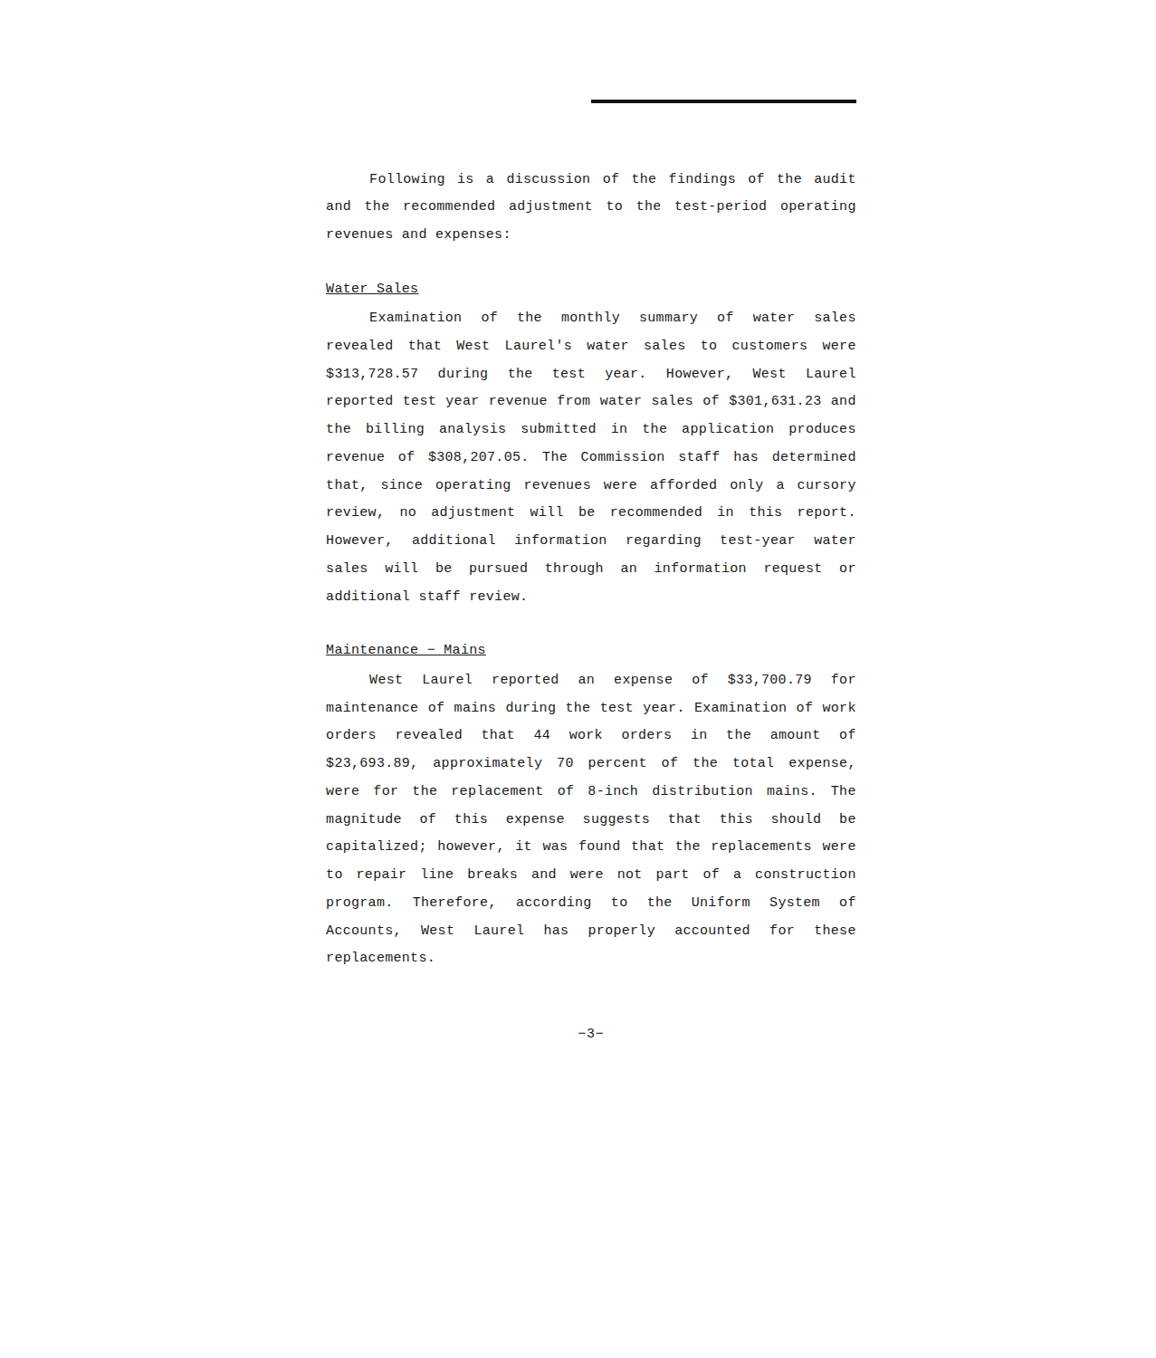Following is a discussion of the findings of the audit and the recommended adjustment to the test-period operating revenues and expenses:
Water Sales
Examination of the monthly summary of water sales revealed that West Laurel's water sales to customers were $313,728.57 during the test year. However, West Laurel reported test year revenue from water sales of $301,631.23 and the billing analysis submitted in the application produces revenue of $308,207.05. The Commission staff has determined that, since operating revenues were afforded only a cursory review, no adjustment will be recommended in this report. However, additional information regarding test-year water sales will be pursued through an information request or additional staff review.
Maintenance − Mains
West Laurel reported an expense of $33,700.79 for maintenance of mains during the test year. Examination of work orders revealed that 44 work orders in the amount of $23,693.89, approximately 70 percent of the total expense, were for the replacement of 8-inch distribution mains. The magnitude of this expense suggests that this should be capitalized; however, it was found that the replacements were to repair line breaks and were not part of a construction program. Therefore, according to the Uniform System of Accounts, West Laurel has properly accounted for these replacements.
−3−